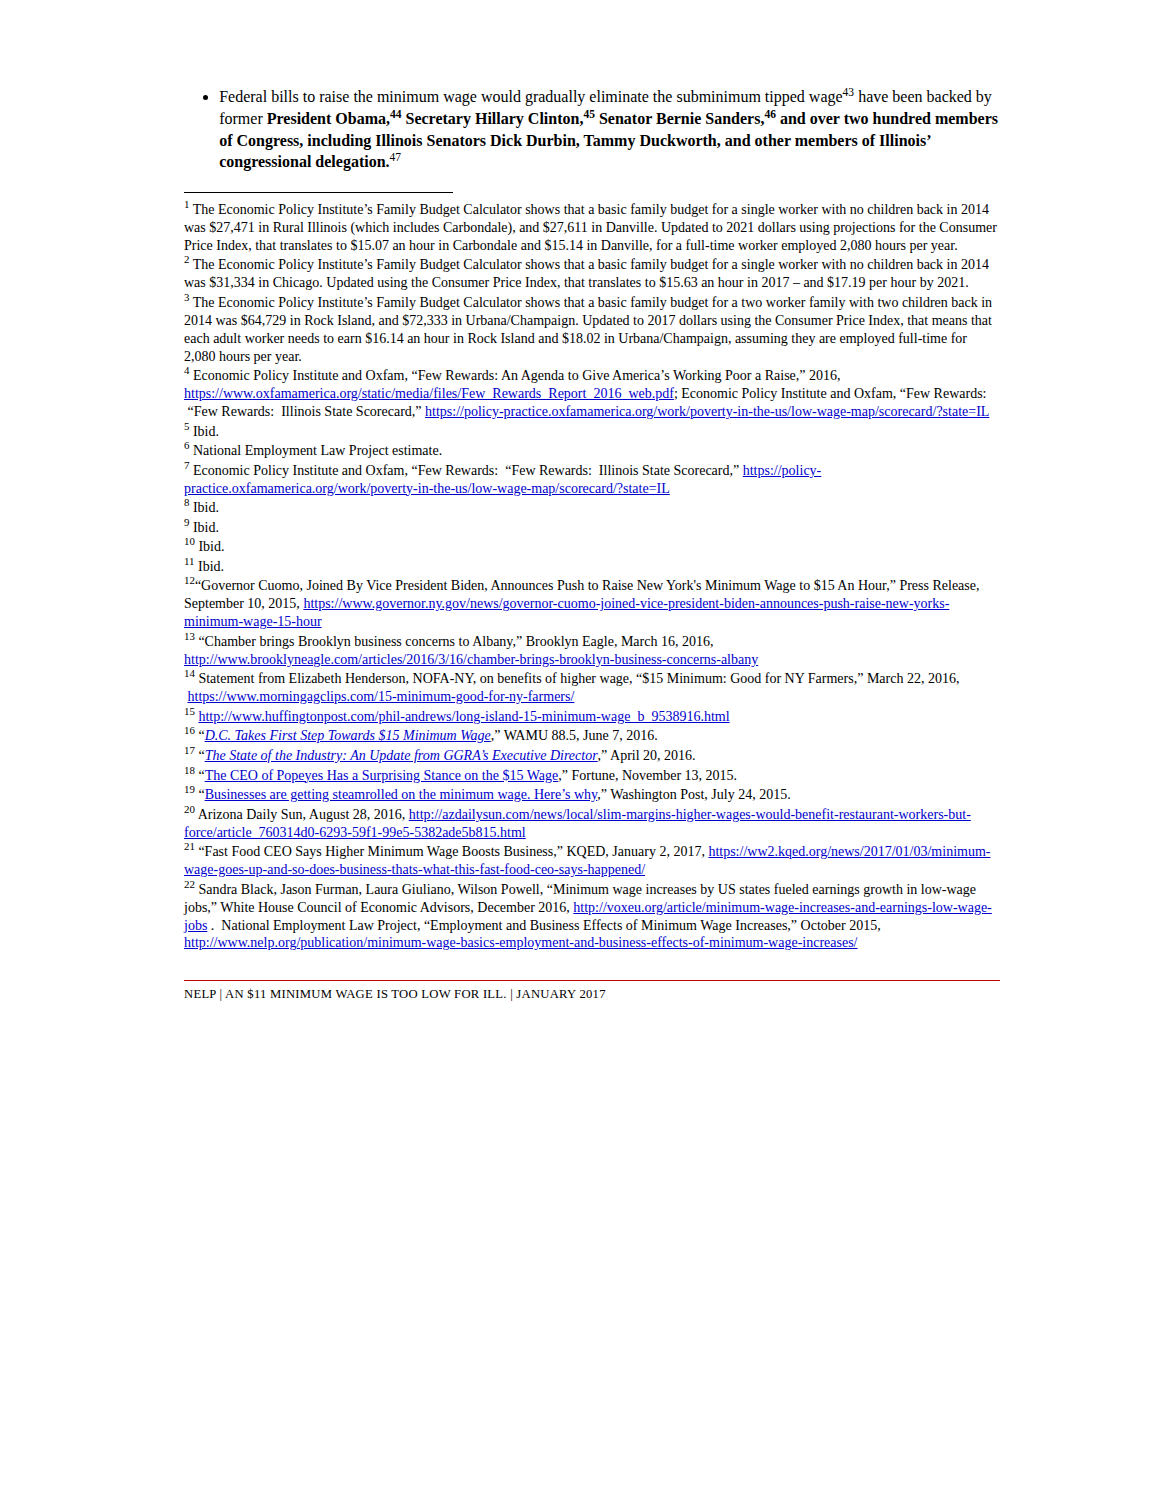Federal bills to raise the minimum wage would gradually eliminate the subminimum tipped wage43 have been backed by former President Obama,44 Secretary Hillary Clinton,45 Senator Bernie Sanders,46 and over two hundred members of Congress, including Illinois Senators Dick Durbin, Tammy Duckworth, and other members of Illinois’ congressional delegation.47
1 The Economic Policy Institute’s Family Budget Calculator shows that a basic family budget for a single worker with no children back in 2014 was $27,471 in Rural Illinois (which includes Carbondale), and $27,611 in Danville. Updated to 2021 dollars using projections for the Consumer Price Index, that translates to $15.07 an hour in Carbondale and $15.14 in Danville, for a full-time worker employed 2,080 hours per year.
2 The Economic Policy Institute’s Family Budget Calculator shows that a basic family budget for a single worker with no children back in 2014 was $31,334 in Chicago. Updated using the Consumer Price Index, that translates to $15.63 an hour in 2017 – and $17.19 per hour by 2021.
3 The Economic Policy Institute’s Family Budget Calculator shows that a basic family budget for a two worker family with two children back in 2014 was $64,729 in Rock Island, and $72,333 in Urbana/Champaign. Updated to 2017 dollars using the Consumer Price Index, that means that each adult worker needs to earn $16.14 an hour in Rock Island and $18.02 in Urbana/Champaign, assuming they are employed full-time for 2,080 hours per year.
4 Economic Policy Institute and Oxfam, “Few Rewards: An Agenda to Give America’s Working Poor a Raise,” 2016, https://www.oxfamamerica.org/static/media/files/Few_Rewards_Report_2016_web.pdf; Economic Policy Institute and Oxfam, “Few Rewards: “Few Rewards: Illinois State Scorecard,” https://policy-practice.oxfamamerica.org/work/poverty-in-the-us/low-wage-map/scorecard/?state=IL
5 Ibid.
6 National Employment Law Project estimate.
7 Economic Policy Institute and Oxfam, “Few Rewards: “Few Rewards: Illinois State Scorecard,” https://policy-practice.oxfamamerica.org/work/poverty-in-the-us/low-wage-map/scorecard/?state=IL
8 Ibid.
9 Ibid.
10 Ibid.
11 Ibid.
12“Governor Cuomo, Joined By Vice President Biden, Announces Push to Raise New York's Minimum Wage to $15 An Hour,” Press Release, September 10, 2015, https://www.governor.ny.gov/news/governor-cuomo-joined-vice-president-biden-announces-push-raise-new-yorks-minimum-wage-15-hour
13 “Chamber brings Brooklyn business concerns to Albany,” Brooklyn Eagle, March 16, 2016, http://www.brooklyneagle.com/articles/2016/3/16/chamber-brings-brooklyn-business-concerns-albany
14 Statement from Elizabeth Henderson, NOFA-NY, on benefits of higher wage, “$15 Minimum: Good for NY Farmers,” March 22, 2016, https://www.morningagclips.com/15-minimum-good-for-ny-farmers/
15 http://www.huffingtonpost.com/phil-andrews/long-island-15-minimum-wage_b_9538916.html
16 “D.C. Takes First Step Towards $15 Minimum Wage,” WAMU 88.5, June 7, 2016.
17 “The State of the Industry: An Update from GGRA’s Executive Director,” April 20, 2016.
18 “The CEO of Popeyes Has a Surprising Stance on the $15 Wage,” Fortune, November 13, 2015.
19 “Businesses are getting steamrolled on the minimum wage. Here’s why,” Washington Post, July 24, 2015.
20 Arizona Daily Sun, August 28, 2016, http://azdailysun.com/news/local/slim-margins-higher-wages-would-benefit-restaurant-workers-but-force/article_760314d0-6293-59f1-99e5-5382ade5b815.html
21 “Fast Food CEO Says Higher Minimum Wage Boosts Business,” KQED, January 2, 2017, https://ww2.kqed.org/news/2017/01/03/minimum-wage-goes-up-and-so-does-business-thats-what-this-fast-food-ceo-says-happened/
22 Sandra Black, Jason Furman, Laura Giuliano, Wilson Powell, “Minimum wage increases by US states fueled earnings growth in low-wage jobs,” White House Council of Economic Advisors, December 2016, http://voxeu.org/article/minimum-wage-increases-and-earnings-low-wage-jobs . National Employment Law Project, “Employment and Business Effects of Minimum Wage Increases,” October 2015, http://www.nelp.org/publication/minimum-wage-basics-employment-and-business-effects-of-minimum-wage-increases/
NELP | AN $11 MINIMUM WAGE IS TOO LOW FOR ILL. | JANUARY 2017